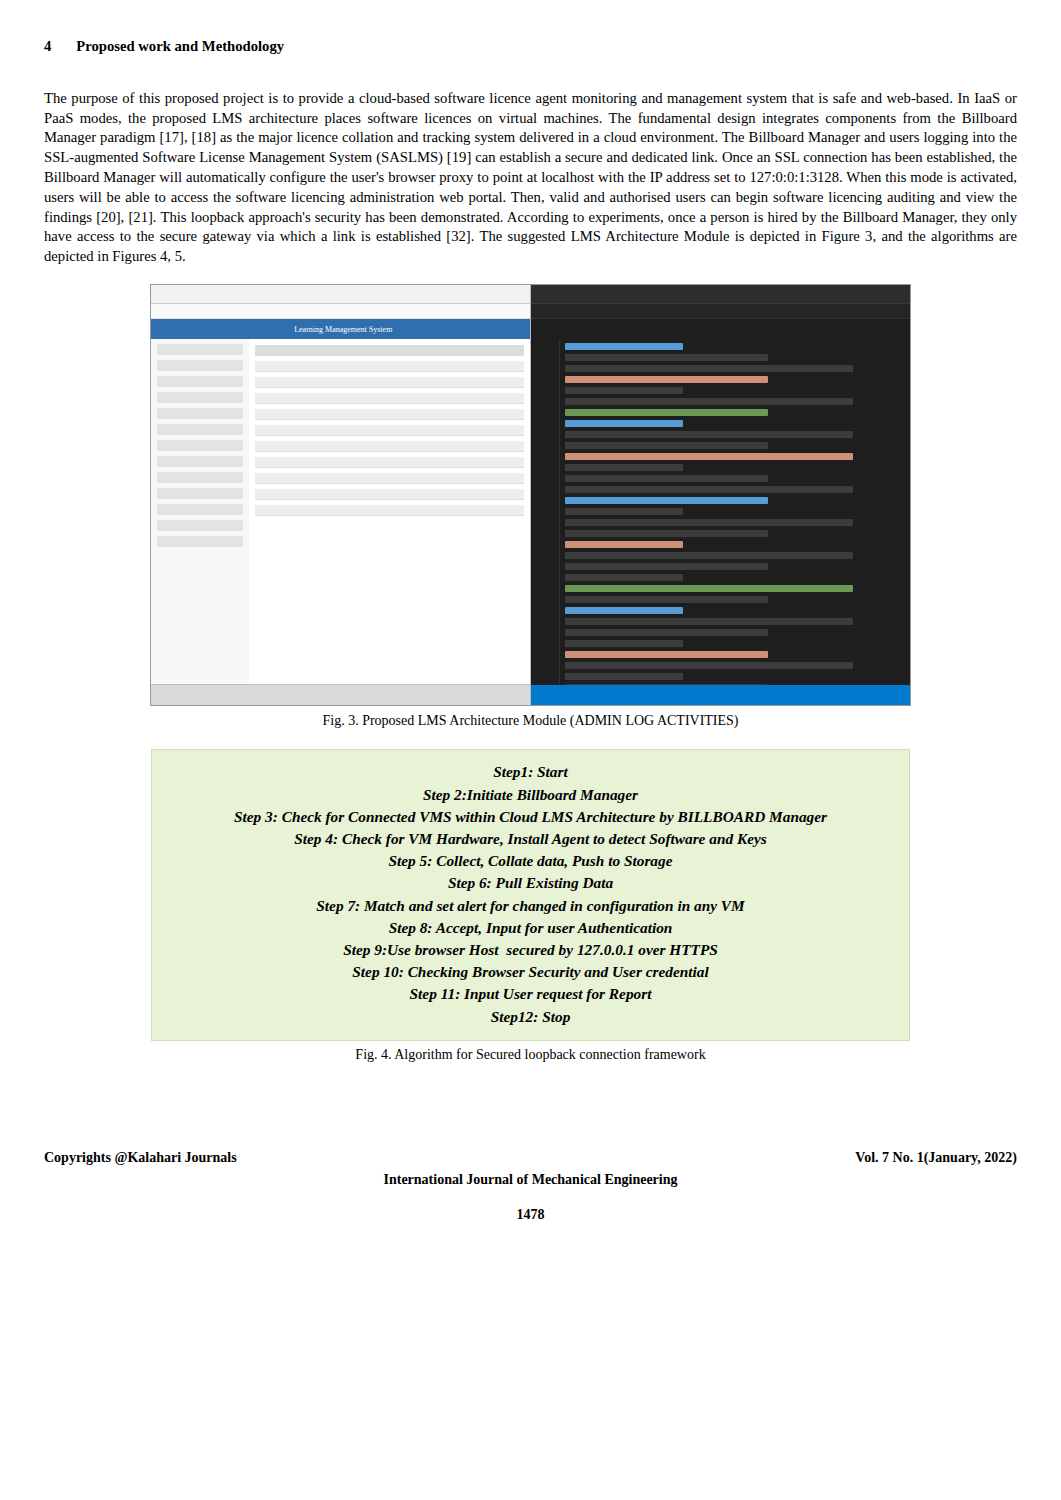4 Proposed work and Methodology
The purpose of this proposed project is to provide a cloud-based software licence agent monitoring and management system that is safe and web-based. In IaaS or PaaS modes, the proposed LMS architecture places software licences on virtual machines. The fundamental design integrates components from the Billboard Manager paradigm [17], [18] as the major licence collation and tracking system delivered in a cloud environment. The Billboard Manager and users logging into the SSL-augmented Software License Management System (SASLMS) [19] can establish a secure and dedicated link. Once an SSL connection has been established, the Billboard Manager will automatically configure the user's browser proxy to point at localhost with the IP address set to 127:0:0:1:3128. When this mode is activated, users will be able to access the software licencing administration web portal. Then, valid and authorised users can begin software licencing auditing and view the findings [20], [21]. This loopback approach's security has been demonstrated. According to experiments, once a person is hired by the Billboard Manager, they only have access to the secure gateway via which a link is established [32]. The suggested LMS Architecture Module is depicted in Figure 3, and the algorithms are depicted in Figures 4, 5.
Learning Management System
Fig. 3. Proposed LMS Architecture Module (ADMIN LOG ACTIVITIES)
Step1: Start
Step 2:Initiate Billboard Manager
Step 3: Check for Connected VMS within Cloud LMS Architecture by BILLBOARD Manager
Step 4: Check for VM Hardware, Install Agent to detect Software and Keys
Step 5: Collect, Collate data, Push to Storage
Step 6: Pull Existing Data
Step 7: Match and set alert for changed in configuration in any VM
Step 8: Accept, Input for user Authentication
Step 9:Use browser Host secured by 127.0.0.1 over HTTPS
Step 10: Checking Browser Security and User credential
Step 11: Input User request for Report
Step12: Stop
Fig. 4. Algorithm for Secured loopback connection framework
Copyrights @Kalahari Journals Vol. 7 No. 1(January, 2022)
International Journal of Mechanical Engineering
1478